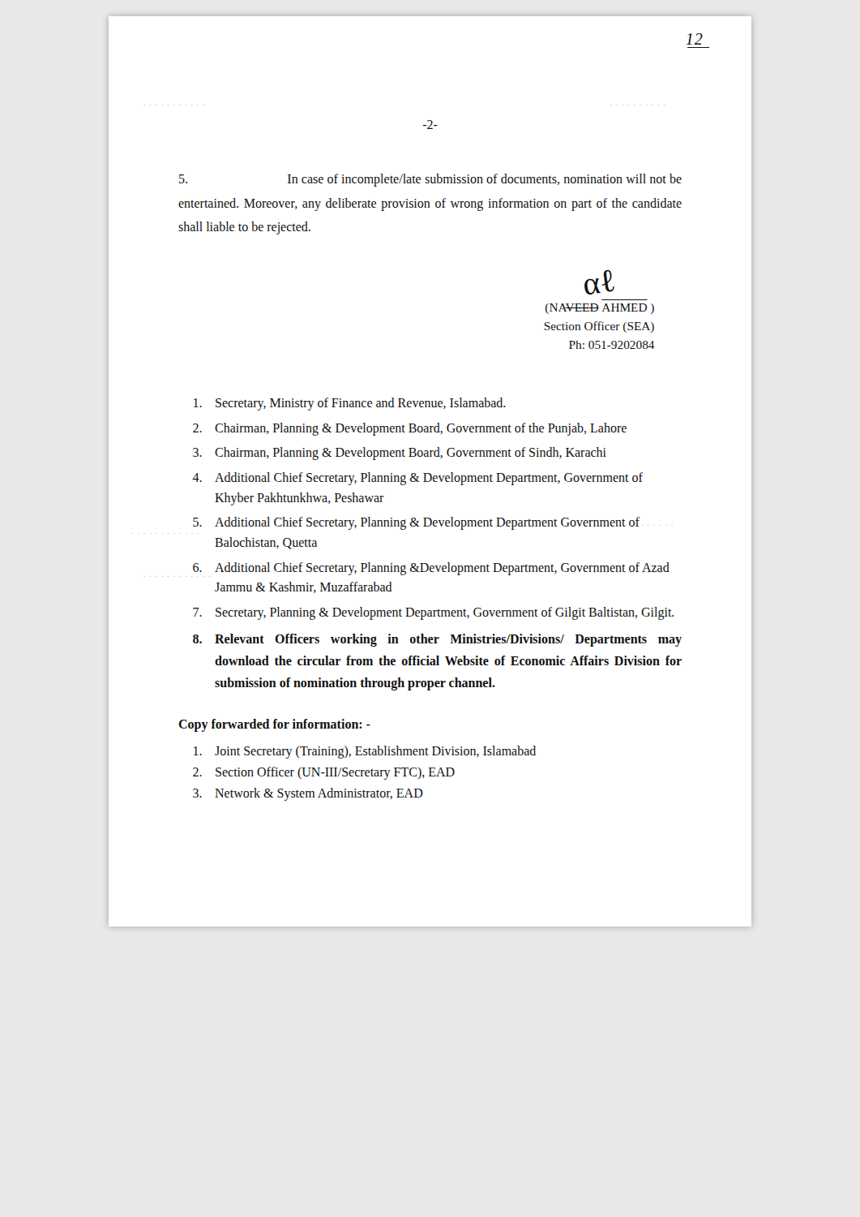12
. . . . . . . . . . . . . . . . . . . . .
-2-
5. In case of incomplete/late submission of documents, nomination will not be entertained. Moreover, any deliberate provision of wrong information on part of the candidate shall liable to be rejected.
αℓ
(NAVEED AHMED )
Section Officer (SEA)
Ph: 051-9202084
Secretary, Ministry of Finance and Revenue, Islamabad.
Chairman, Planning & Development Board, Government of the Punjab, Lahore
Chairman, Planning & Development Board, Government of Sindh, Karachi
Additional Chief Secretary, Planning & Development Department, Government of Khyber Pakhtunkhwa, Peshawar
Additional Chief Secretary, Planning & Development Department Government of Balochistan, Quetta
Additional Chief Secretary, Planning &Development Department, Government of Azad Jammu & Kashmir, Muzaffarabad
Secretary, Planning & Development Department, Government of Gilgit Baltistan, Gilgit.
Relevant Officers working in other Ministries/Divisions/ Departments may download the circular from the official Website of Economic Affairs Division for submission of nomination through proper channel.
Copy forwarded for information: -
Joint Secretary (Training), Establishment Division, Islamabad
Section Officer (UN-III/Secretary FTC), EAD
Network & System Administrator, EAD
. . . . . . . . . . . . . . . . . . . . . . . . . . . . . . . . . . . . . . . . . . . . . . . .